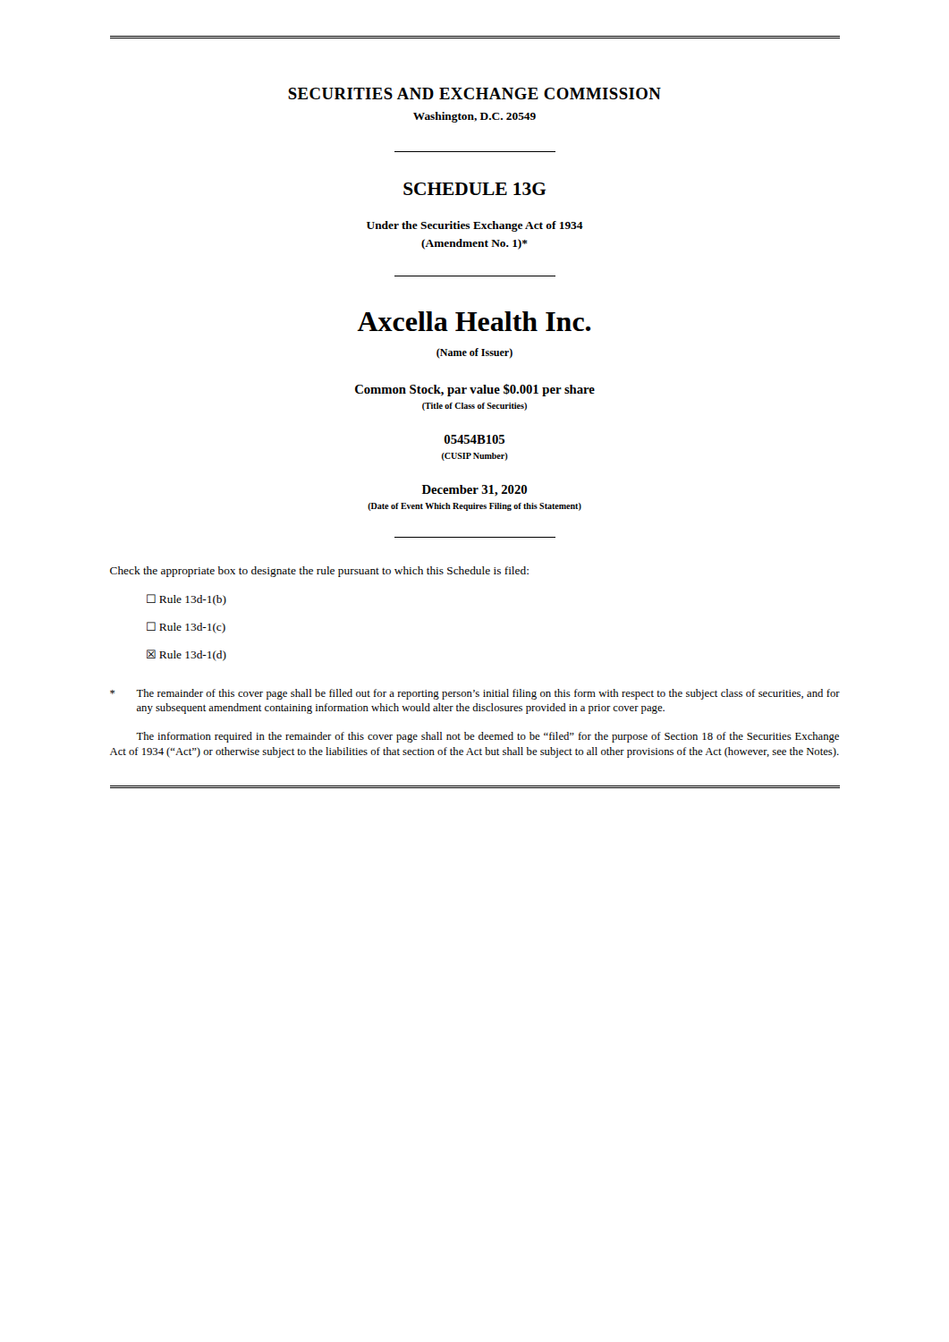SECURITIES AND EXCHANGE COMMISSION
Washington, D.C. 20549
SCHEDULE 13G
Under the Securities Exchange Act of 1934
(Amendment No. 1)*
Axcella Health Inc.
(Name of Issuer)
Common Stock, par value $0.001 per share
(Title of Class of Securities)
05454B105
(CUSIP Number)
December 31, 2020
(Date of Event Which Requires Filing of this Statement)
Check the appropriate box to designate the rule pursuant to which this Schedule is filed:
☐ Rule 13d-1(b)
☐ Rule 13d-1(c)
☒ Rule 13d-1(d)
*
The remainder of this cover page shall be filled out for a reporting person’s initial filing on this form with respect to the subject class of securities, and for any subsequent amendment containing information which would alter the disclosures provided in a prior cover page.
The information required in the remainder of this cover page shall not be deemed to be “filed” for the purpose of Section 18 of the Securities Exchange Act of 1934 (“Act”) or otherwise subject to the liabilities of that section of the Act but shall be subject to all other provisions of the Act (however, see the Notes).